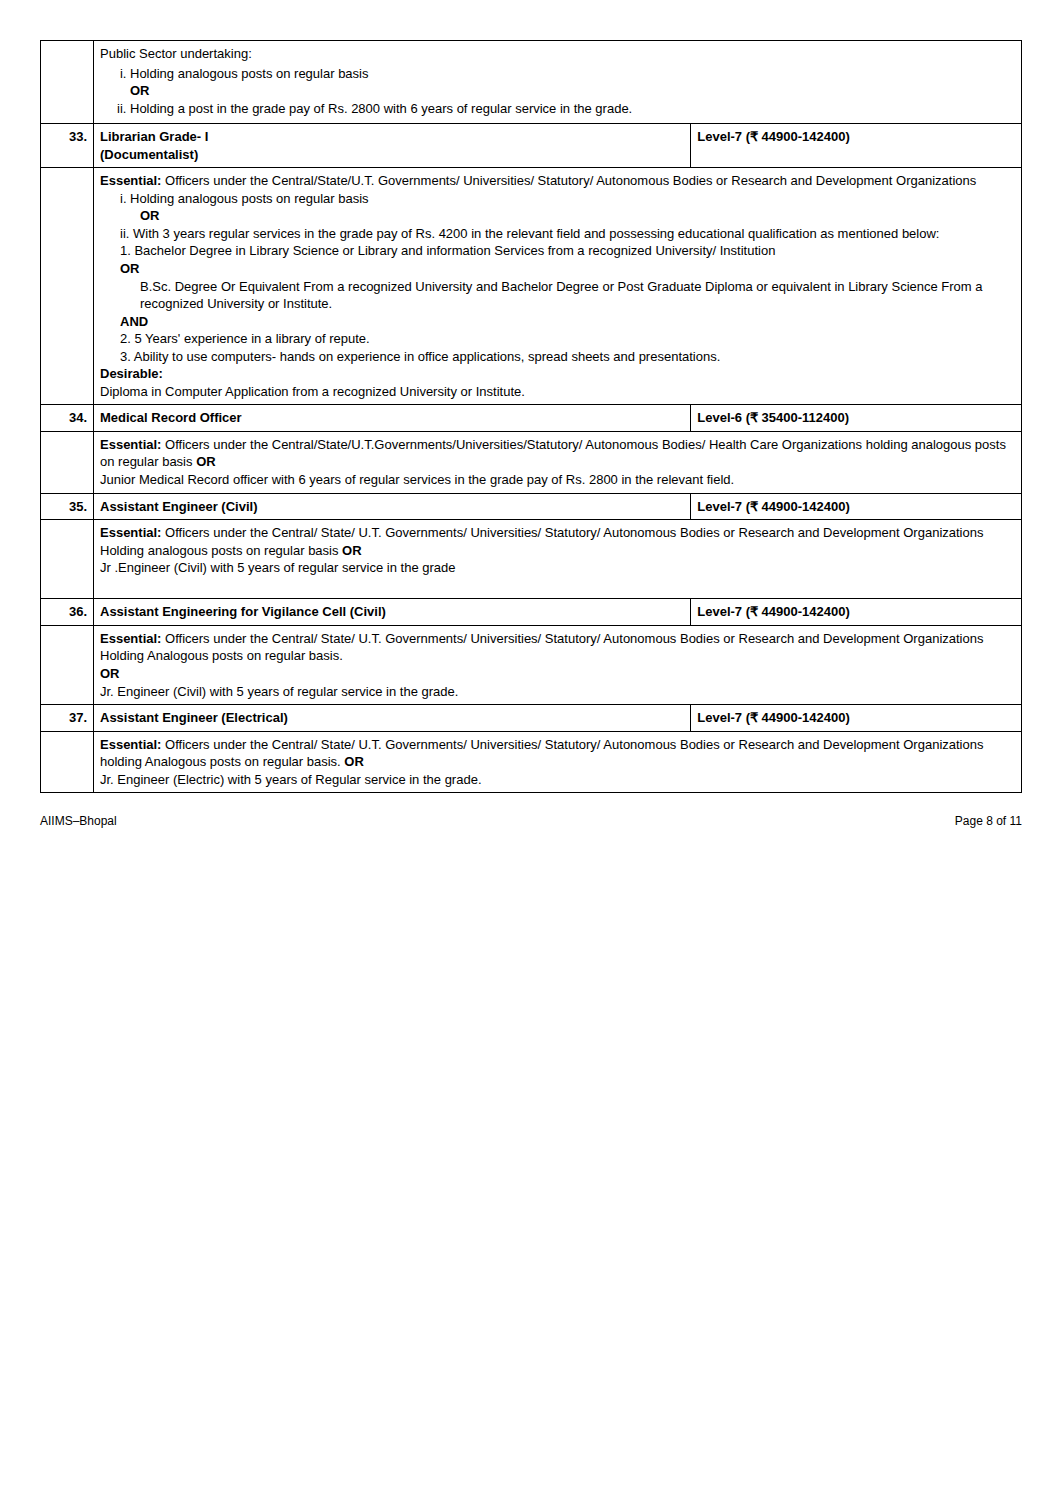| | Public Sector undertaking: Holding analogous posts on regular basis OR Holding a post in the grade pay of Rs. 2800 with 6 years of regular service in the grade. |
| 33. | Librarian Grade- I (Documentalist) | Level-7 (₹ 44900-142400) |
| | Essential: Officers under the Central/State/U.T. Governments/ Universities/ Statutory/ Autonomous Bodies or Research and Development Organizations i. Holding analogous posts on regular basis OR ii. With 3 years regular services in the grade pay of Rs. 4200 in the relevant field and possessing educational qualification as mentioned below: 1. Bachelor Degree in Library Science or Library and information Services from a recognized University/ Institution OR B.Sc. Degree Or Equivalent From a recognized University and Bachelor Degree or Post Graduate Diploma or equivalent in Library Science From a recognized University or Institute. AND 2. 5 Years' experience in a library of repute. 3. Ability to use computers- hands on experience in office applications, spread sheets and presentations. Desirable: Diploma in Computer Application from a recognized University or Institute. |
| 34. | Medical Record Officer | Level-6 (₹ 35400-112400) |
| | Essential: Officers under the Central/State/U.T.Governments/Universities/Statutory/ Autonomous Bodies/ Health Care Organizations holding analogous posts on regular basis OR Junior Medical Record officer with 6 years of regular services in the grade pay of Rs. 2800 in the relevant field. |
| 35. | Assistant Engineer (Civil) | Level-7 (₹ 44900-142400) |
| | Essential: Officers under the Central/ State/ U.T. Governments/ Universities/ Statutory/ Autonomous Bodies or Research and Development Organizations Holding analogous posts on regular basis OR Jr .Engineer (Civil) with 5 years of regular service in the grade |
| 36. | Assistant Engineering for Vigilance Cell (Civil) | Level-7 (₹ 44900-142400) |
| | Essential: Officers under the Central/ State/ U.T. Governments/ Universities/ Statutory/ Autonomous Bodies or Research and Development Organizations Holding Analogous posts on regular basis. OR Jr. Engineer (Civil) with 5 years of regular service in the grade. |
| 37. | Assistant Engineer (Electrical) | Level-7 (₹ 44900-142400) |
| | Essential: Officers under the Central/ State/ U.T. Governments/ Universities/ Statutory/ Autonomous Bodies or Research and Development Organizations holding Analogous posts on regular basis. OR Jr. Engineer (Electric) with 5 years of Regular service in the grade. |
AIIMS–Bhopal Page 8 of 11